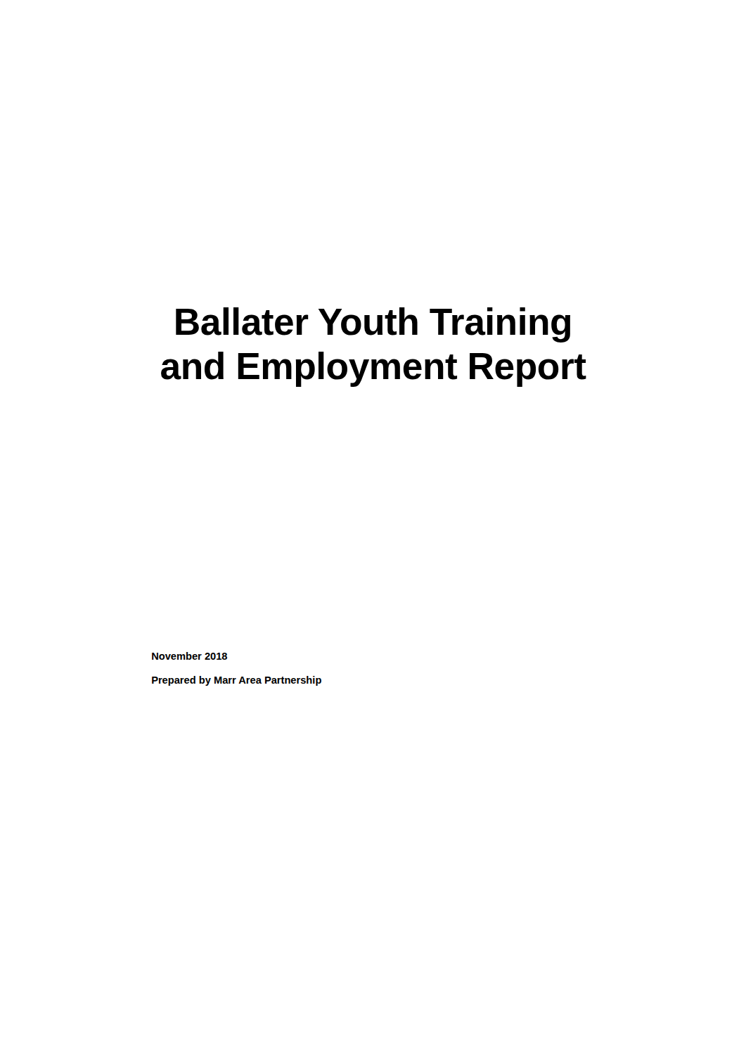Ballater Youth Training and Employment Report
November 2018
Prepared by Marr Area Partnership